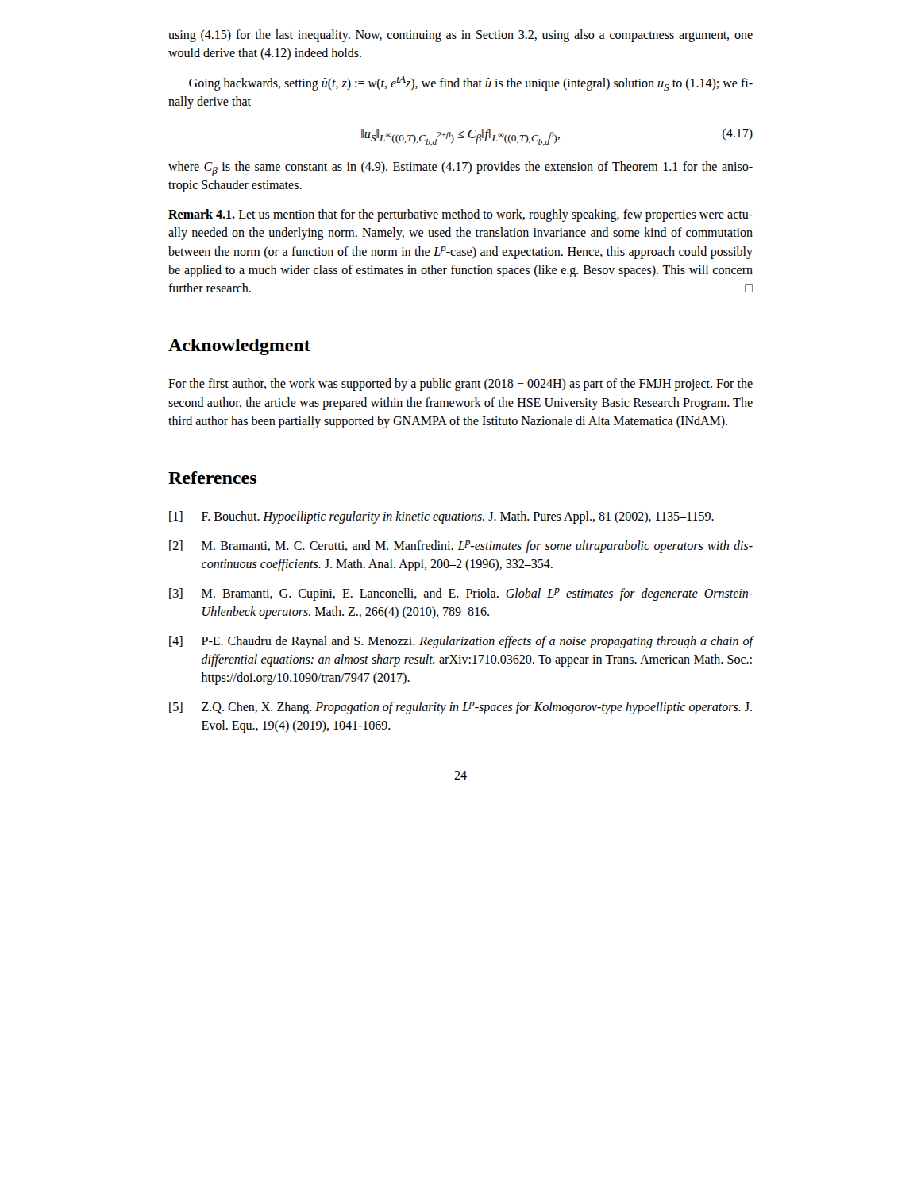using (4.15) for the last inequality. Now, continuing as in Section 3.2, using also a compactness argument, one would derive that (4.12) indeed holds.
Going backwards, setting ũ(t, z) := w(t, etAz), we find that ũ is the unique (integral) solution uS to (1.14); we finally derive that
‖uS‖L∞((0,T),Cb,d2+β) ≤ Cβ‖f‖L∞((0,T),Cb,dβ), (4.17)
where Cβ is the same constant as in (4.9). Estimate (4.17) provides the extension of Theorem 1.1 for the anisotropic Schauder estimates.
Remark 4.1. Let us mention that for the perturbative method to work, roughly speaking, few properties were actually needed on the underlying norm. Namely, we used the translation invariance and some kind of commutation between the norm (or a function of the norm in the Lp-case) and expectation. Hence, this approach could possibly be applied to a much wider class of estimates in other function spaces (like e.g. Besov spaces). This will concern further research. □
Acknowledgment
For the first author, the work was supported by a public grant (2018 − 0024H) as part of the FMJH project. For the second author, the article was prepared within the framework of the HSE University Basic Research Program. The third author has been partially supported by GNAMPA of the Istituto Nazionale di Alta Matematica (INdAM).
References
[1] F. Bouchut. Hypoelliptic regularity in kinetic equations. J. Math. Pures Appl., 81 (2002), 1135–1159.
[2] M. Bramanti, M. C. Cerutti, and M. Manfredini. Lp-estimates for some ultraparabolic operators with discontinuous coefficients. J. Math. Anal. Appl, 200–2 (1996), 332–354.
[3] M. Bramanti, G. Cupini, E. Lanconelli, and E. Priola. Global Lp estimates for degenerate Ornstein-Uhlenbeck operators. Math. Z., 266(4) (2010), 789–816.
[4] P-E. Chaudru de Raynal and S. Menozzi. Regularization effects of a noise propagating through a chain of differential equations: an almost sharp result. arXiv:1710.03620. To appear in Trans. American Math. Soc.: https://doi.org/10.1090/tran/7947 (2017).
[5] Z.Q. Chen, X. Zhang. Propagation of regularity in Lp-spaces for Kolmogorov-type hypoelliptic operators. J. Evol. Equ., 19(4) (2019), 1041-1069.
24